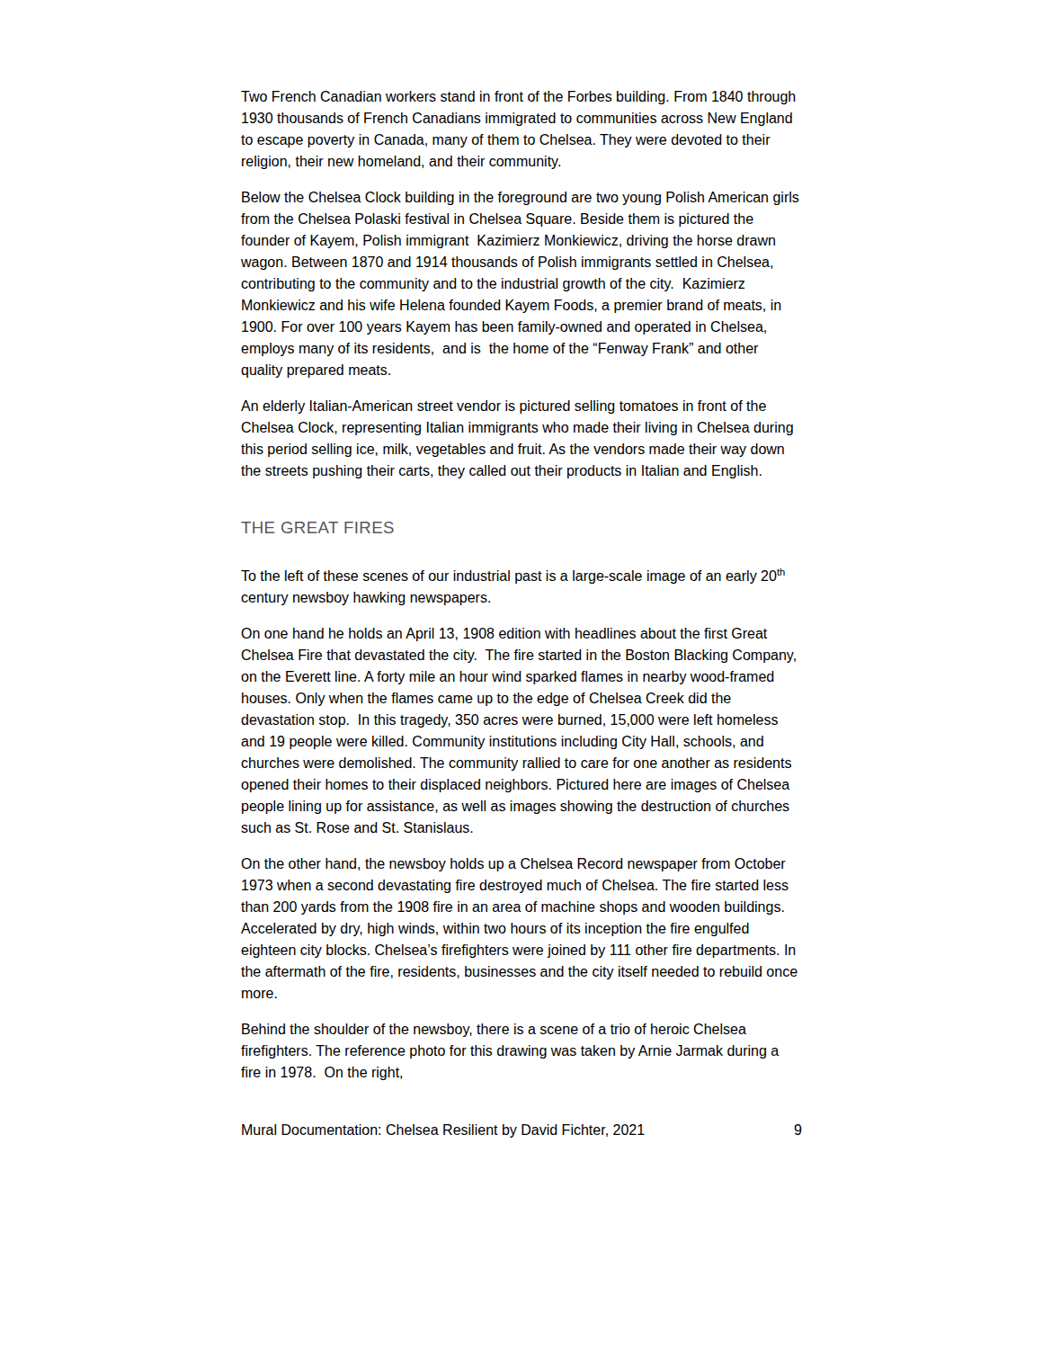Two French Canadian workers stand in front of the Forbes building. From 1840 through 1930 thousands of French Canadians immigrated to communities across New England to escape poverty in Canada, many of them to Chelsea. They were devoted to their religion, their new homeland, and their community.
Below the Chelsea Clock building in the foreground are two young Polish American girls from the Chelsea Polaski festival in Chelsea Square. Beside them is pictured the founder of Kayem, Polish immigrant Kazimierz Monkiewicz, driving the horse drawn wagon. Between 1870 and 1914 thousands of Polish immigrants settled in Chelsea, contributing to the community and to the industrial growth of the city. Kazimierz Monkiewicz and his wife Helena founded Kayem Foods, a premier brand of meats, in 1900. For over 100 years Kayem has been family-owned and operated in Chelsea, employs many of its residents, and is the home of the “Fenway Frank” and other quality prepared meats.
An elderly Italian-American street vendor is pictured selling tomatoes in front of the Chelsea Clock, representing Italian immigrants who made their living in Chelsea during this period selling ice, milk, vegetables and fruit. As the vendors made their way down the streets pushing their carts, they called out their products in Italian and English.
THE GREAT FIRES
To the left of these scenes of our industrial past is a large-scale image of an early 20th century newsboy hawking newspapers.
On one hand he holds an April 13, 1908 edition with headlines about the first Great Chelsea Fire that devastated the city. The fire started in the Boston Blacking Company, on the Everett line. A forty mile an hour wind sparked flames in nearby wood-framed houses. Only when the flames came up to the edge of Chelsea Creek did the devastation stop. In this tragedy, 350 acres were burned, 15,000 were left homeless and 19 people were killed. Community institutions including City Hall, schools, and churches were demolished. The community rallied to care for one another as residents opened their homes to their displaced neighbors. Pictured here are images of Chelsea people lining up for assistance, as well as images showing the destruction of churches such as St. Rose and St. Stanislaus.
On the other hand, the newsboy holds up a Chelsea Record newspaper from October 1973 when a second devastating fire destroyed much of Chelsea. The fire started less than 200 yards from the 1908 fire in an area of machine shops and wooden buildings. Accelerated by dry, high winds, within two hours of its inception the fire engulfed eighteen city blocks. Chelsea’s firefighters were joined by 111 other fire departments. In the aftermath of the fire, residents, businesses and the city itself needed to rebuild once more.
Behind the shoulder of the newsboy, there is a scene of a trio of heroic Chelsea firefighters. The reference photo for this drawing was taken by Arnie Jarmak during a fire in 1978. On the right,
Mural Documentation: Chelsea Resilient by David Fichter, 2021 9